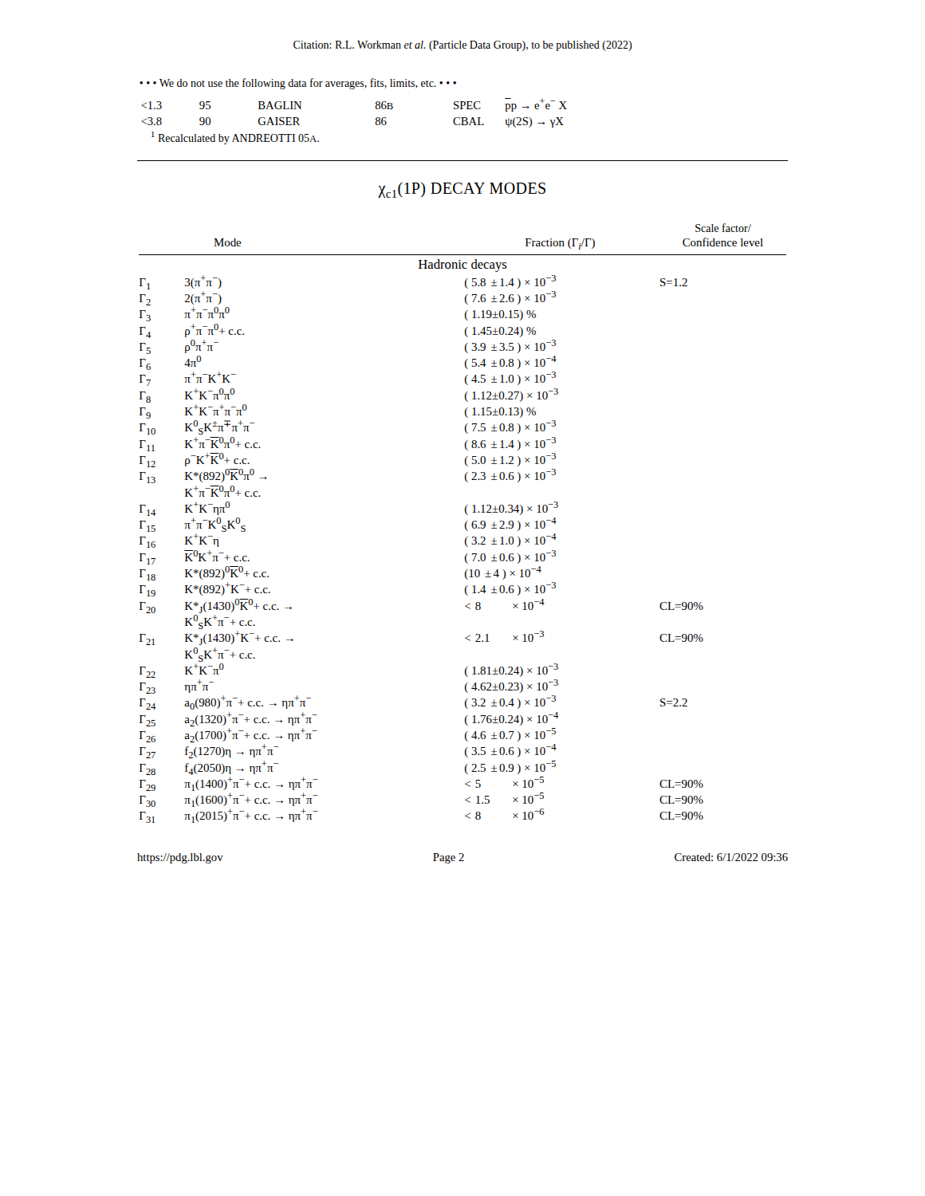Citation: R.L. Workman et al. (Particle Data Group), to be published (2022)
• • • We do not use the following data for averages, fits, limits, etc. • • •
| <1.3 | 95 | BAGLIN | 86 B | SPEC | p p → e + e − X |
| <3.8 | 90 | GAISER | 86 | CBAL | ψ(2S) → γX |
1 Recalculated by ANDREOTTI 05A.
χc1(1P) DECAY MODES
| | Mode | Fraction (Γ i /Γ) | Scale factor/ Confidence level |
| --- | --- | --- | --- |
| Hadronic decays |
| Γ 1 | 3(π + π − ) | ( 5.8 ± 1.4 ) × 10 −3 | S=1.2 |
| Γ 2 | 2(π + π − ) | ( 7.6 ± 2.6 ) × 10 −3 | |
| Γ 3 | π + π − π 0 π 0 | ( 1.19±0.15) % | |
| Γ 4 | ρ + π − π 0 + c.c. | ( 1.45±0.24) % | |
| Γ 5 | ρ 0 π + π − | ( 3.9 ± 3.5 ) × 10 −3 | |
| Γ 6 | 4π 0 | ( 5.4 ± 0.8 ) × 10 −4 | |
| Γ 7 | π + π − K + K − | ( 4.5 ± 1.0 ) × 10 −3 | |
| Γ 8 | K + K − π 0 π 0 | ( 1.12±0.27) × 10 −3 | |
| Γ 9 | K + K − π + π − π 0 | ( 1.15±0.13) % | |
| Γ 10 | K 0 S K ± π ∓ π + π − | ( 7.5 ± 0.8 ) × 10 −3 | |
| Γ 11 | K + π − K 0 π 0 + c.c. | ( 8.6 ± 1.4 ) × 10 −3 | |
| Γ 12 | ρ − K + K 0 + c.c. | ( 5.0 ± 1.2 ) × 10 −3 | |
| Γ 13 | K*(892) 0 K 0 π 0 → | ( 2.3 ± 0.6 ) × 10 −3 | |
| | K + π − K 0 π 0 + c.c. | | |
| Γ 14 | K + K − ηπ 0 | ( 1.12±0.34) × 10 −3 | |
| Γ 15 | π + π − K 0 S K 0 S | ( 6.9 ± 2.9 ) × 10 −4 | |
| Γ 16 | K + K − η | ( 3.2 ± 1.0 ) × 10 −4 | |
| Γ 17 | K 0 K + π − + c.c. | ( 7.0 ± 0.6 ) × 10 −3 | |
| Γ 18 | K*(892) 0 K 0 + c.c. | (10 ± 4 ) × 10 −4 | |
| Γ 19 | K*(892) + K − + c.c. | ( 1.4 ± 0.6 ) × 10 −3 | |
| Γ 20 | K* J (1430) 0 K 0 + c.c. → | < 8 × 10 −4 | CL=90% |
| | K 0 S K + π − + c.c. | | |
| Γ 21 | K* J (1430) + K − + c.c. → | < 2.1 × 10 −3 | CL=90% |
| | K 0 S K + π − + c.c. | | |
| Γ 22 | K + K − π 0 | ( 1.81±0.24) × 10 −3 | |
| Γ 23 | ηπ + π − | ( 4.62±0.23) × 10 −3 | |
| Γ 24 | a 0 (980) + π − + c.c. → ηπ + π − | ( 3.2 ± 0.4 ) × 10 −3 | S=2.2 |
| Γ 25 | a 2 (1320) + π − + c.c. → ηπ + π − | ( 1.76±0.24) × 10 −4 | |
| Γ 26 | a 2 (1700) + π − + c.c. → ηπ + π − | ( 4.6 ± 0.7 ) × 10 −5 | |
| Γ 27 | f 2 (1270)η → ηπ + π − | ( 3.5 ± 0.6 ) × 10 −4 | |
| Γ 28 | f 4 (2050)η → ηπ + π − | ( 2.5 ± 0.9 ) × 10 −5 | |
| Γ 29 | π 1 (1400) + π − + c.c. → ηπ + π − | < 5 × 10 −5 | CL=90% |
| Γ 30 | π 1 (1600) + π − + c.c. → ηπ + π − | < 1.5 × 10 −5 | CL=90% |
| Γ 31 | π 1 (2015) + π − + c.c. → ηπ + π − | < 8 × 10 −6 | CL=90% |
https://pdg.lbl.gov Page 2 Created: 6/1/2022 09:36